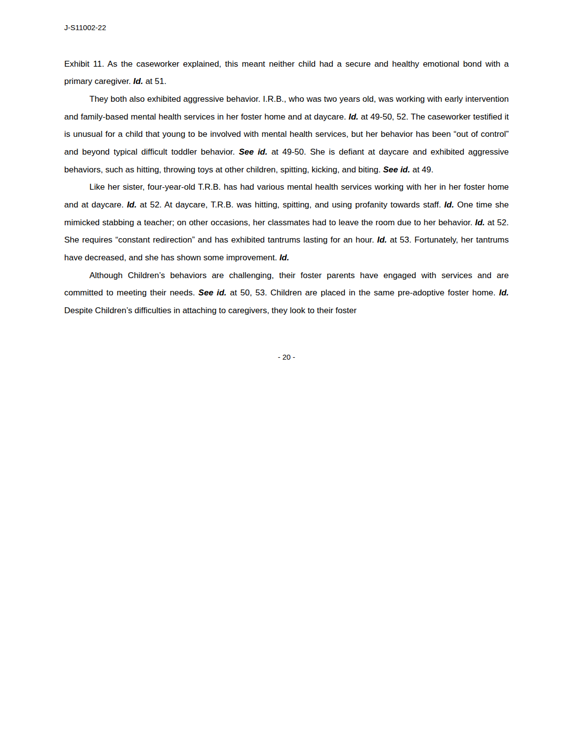J-S11002-22
Exhibit 11. As the caseworker explained, this meant neither child had a secure and healthy emotional bond with a primary caregiver. Id. at 51.
They both also exhibited aggressive behavior. I.R.B., who was two years old, was working with early intervention and family-based mental health services in her foster home and at daycare. Id. at 49-50, 52. The caseworker testified it is unusual for a child that young to be involved with mental health services, but her behavior has been “out of control” and beyond typical difficult toddler behavior. See id. at 49-50. She is defiant at daycare and exhibited aggressive behaviors, such as hitting, throwing toys at other children, spitting, kicking, and biting. See id. at 49.
Like her sister, four-year-old T.R.B. has had various mental health services working with her in her foster home and at daycare. Id. at 52. At daycare, T.R.B. was hitting, spitting, and using profanity towards staff. Id. One time she mimicked stabbing a teacher; on other occasions, her classmates had to leave the room due to her behavior. Id. at 52. She requires “constant redirection” and has exhibited tantrums lasting for an hour. Id. at 53. Fortunately, her tantrums have decreased, and she has shown some improvement. Id.
Although Children’s behaviors are challenging, their foster parents have engaged with services and are committed to meeting their needs. See id. at 50, 53. Children are placed in the same pre-adoptive foster home. Id. Despite Children’s difficulties in attaching to caregivers, they look to their foster
- 20 -